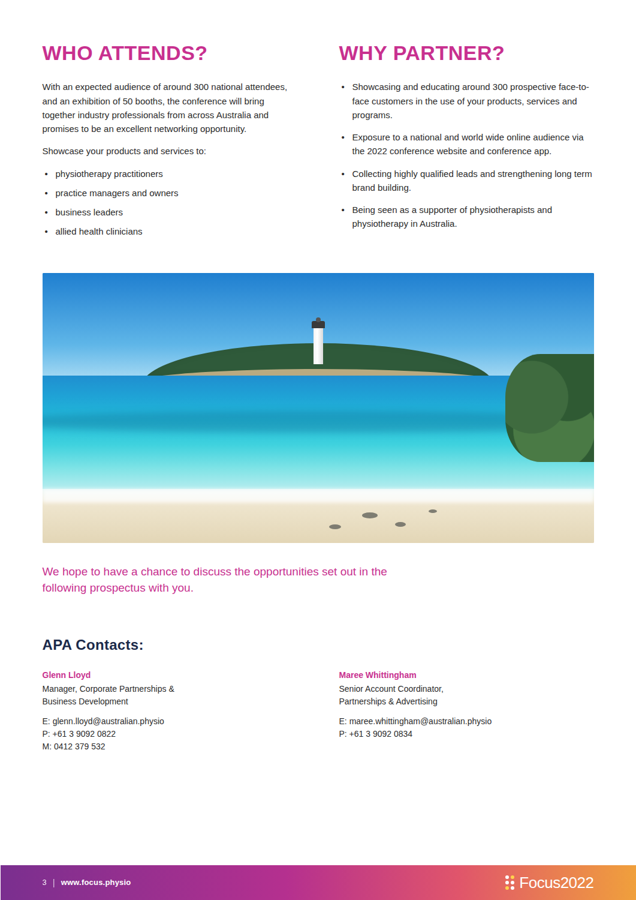Who attends?
With an expected audience of around 300 national attendees, and an exhibition of 50 booths, the conference will bring together industry professionals from across Australia and promises to be an excellent networking opportunity.
Showcase your products and services to:
physiotherapy practitioners
practice managers and owners
business leaders
allied health clinicians
Why partner?
Showcasing and educating around 300 prospective face-to-face customers in the use of your products, services and programs.
Exposure to a national and world wide online audience via the 2022 conference website and conference app.
Collecting highly qualified leads and strengthening long term brand building.
Being seen as a supporter of physiotherapists and physiotherapy in Australia.
We hope to have a chance to discuss the opportunities set out in the following prospectus with you.
APA Contacts:
Glenn Lloyd
Manager, Corporate Partnerships &
Business Development
E: glenn.lloyd@australian.physio
P: +61 3 9092 0822
M: 0412 379 532
Maree Whittingham
Senior Account Coordinator,
Partnerships & Advertising
E: maree.whittingham@australian.physio
P: +61 3 9092 0834
3 | www.focus.physio
Focus2022